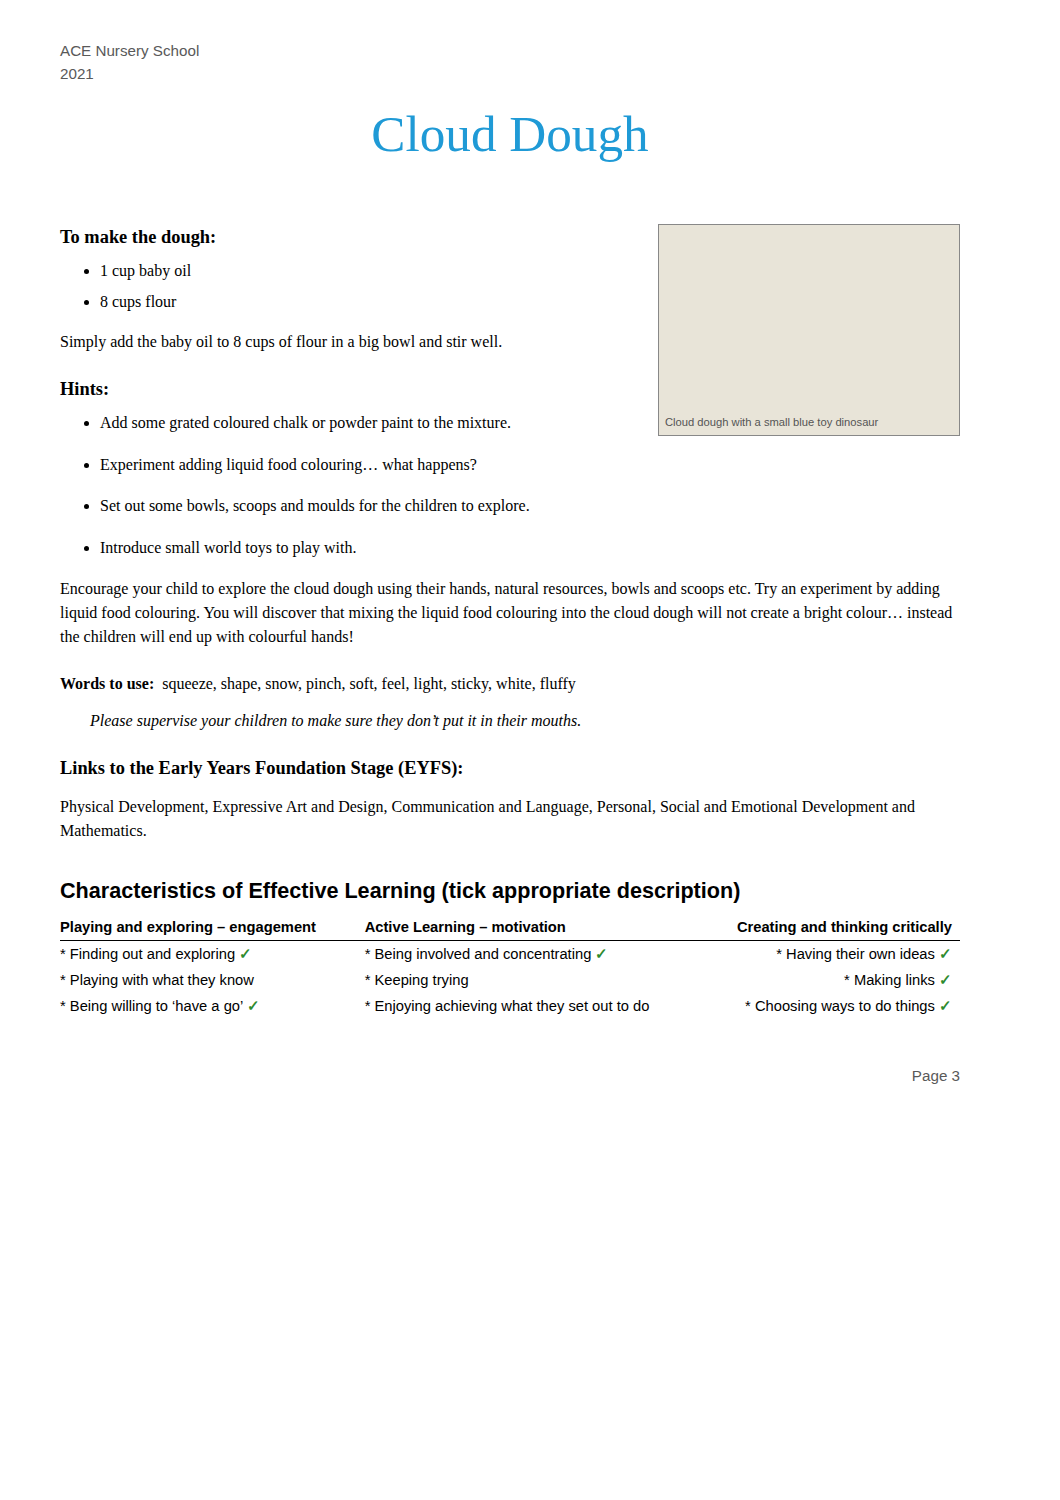ACE Nursery School
2021
Cloud Dough
Cloud dough with a small blue toy dinosaur
To make the dough:
1 cup baby oil
8 cups flour
Simply add the baby oil to 8 cups of flour in a big bowl and stir well.
Hints:
Add some grated coloured chalk or powder paint to the mixture.
Experiment adding liquid food colouring… what happens?
Set out some bowls, scoops and moulds for the children to explore.
Introduce small world toys to play with.
Encourage your child to explore the cloud dough using their hands, natural resources, bowls and scoops etc. Try an experiment by adding liquid food colouring. You will discover that mixing the liquid food colouring into the cloud dough will not create a bright colour… instead the children will end up with colourful hands!
Words to use: squeeze, shape, snow, pinch, soft, feel, light, sticky, white, fluffy
Please supervise your children to make sure they don’t put it in their mouths.
Links to the Early Years Foundation Stage (EYFS):
Physical Development, Expressive Art and Design, Communication and Language, Personal, Social and Emotional Development and Mathematics.
Characteristics of Effective Learning (tick appropriate description)
| Playing and exploring – engagement | Active Learning – motivation | Creating and thinking critically |
| --- | --- | --- |
| * Finding out and exploring ✓ | * Being involved and concentrating ✓ | * Having their own ideas ✓ |
| * Playing with what they know | * Keeping trying | * Making links ✓ |
| * Being willing to ‘have a go’ ✓ | * Enjoying achieving what they set out to do | * Choosing ways to do things ✓ |
Page 3